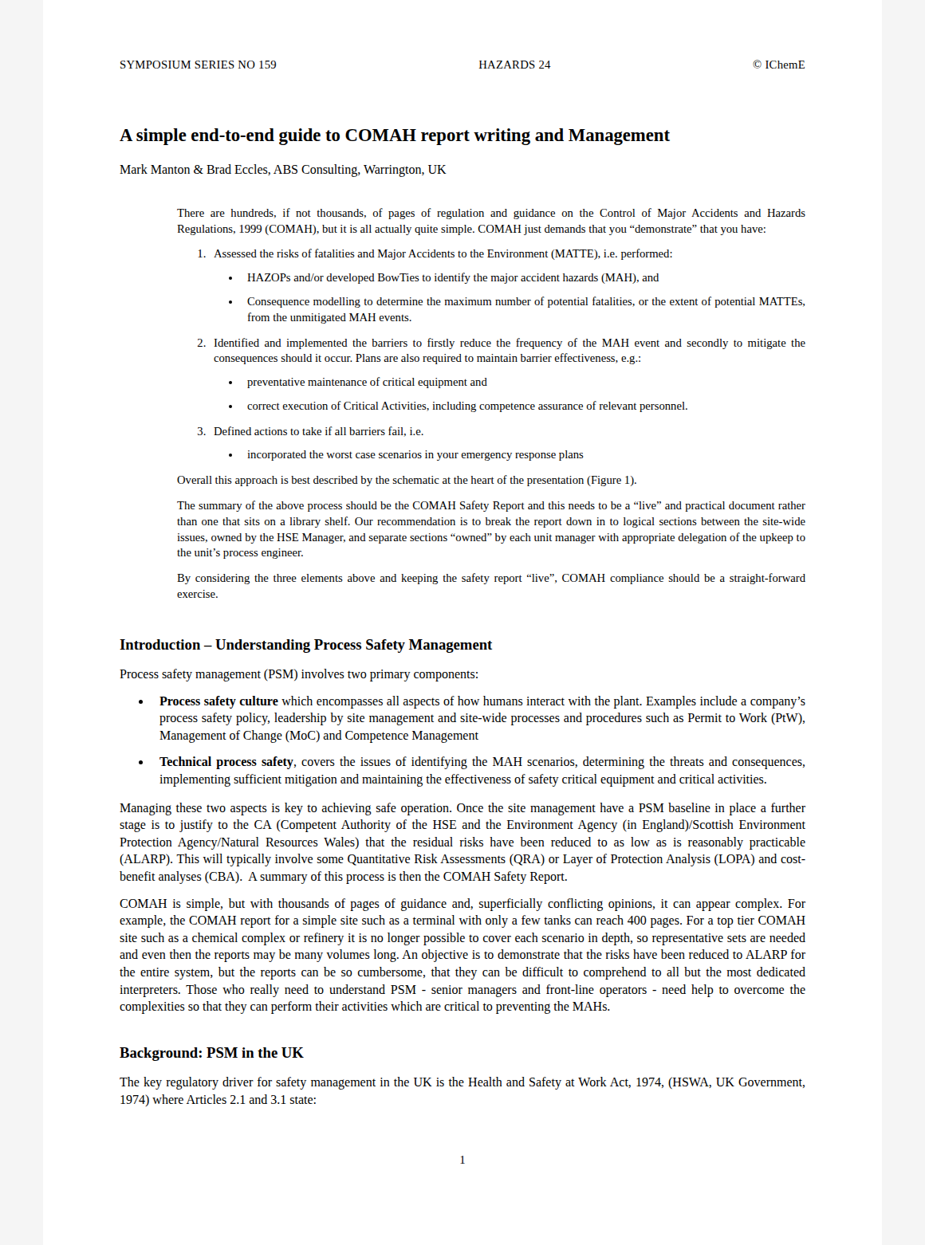SYMPOSIUM SERIES NO 159 HAZARDS 24 © IChemE
A simple end-to-end guide to COMAH report writing and Management
Mark Manton & Brad Eccles, ABS Consulting, Warrington, UK
There are hundreds, if not thousands, of pages of regulation and guidance on the Control of Major Accidents and Hazards Regulations, 1999 (COMAH), but it is all actually quite simple. COMAH just demands that you “demonstrate” that you have:
Assessed the risks of fatalities and Major Accidents to the Environment (MATTE), i.e. performed:
HAZOPs and/or developed BowTies to identify the major accident hazards (MAH), and
Consequence modelling to determine the maximum number of potential fatalities, or the extent of potential MATTEs, from the unmitigated MAH events.
Identified and implemented the barriers to firstly reduce the frequency of the MAH event and secondly to mitigate the consequences should it occur. Plans are also required to maintain barrier effectiveness, e.g.:
preventative maintenance of critical equipment and
correct execution of Critical Activities, including competence assurance of relevant personnel.
Defined actions to take if all barriers fail, i.e.
incorporated the worst case scenarios in your emergency response plans
Overall this approach is best described by the schematic at the heart of the presentation (Figure 1).
The summary of the above process should be the COMAH Safety Report and this needs to be a “live” and practical document rather than one that sits on a library shelf. Our recommendation is to break the report down in to logical sections between the site-wide issues, owned by the HSE Manager, and separate sections “owned” by each unit manager with appropriate delegation of the upkeep to the unit’s process engineer.
By considering the three elements above and keeping the safety report “live”, COMAH compliance should be a straight-forward exercise.
Introduction – Understanding Process Safety Management
Process safety management (PSM) involves two primary components:
Process safety culture which encompasses all aspects of how humans interact with the plant. Examples include a company’s process safety policy, leadership by site management and site-wide processes and procedures such as Permit to Work (PtW), Management of Change (MoC) and Competence Management
Technical process safety, covers the issues of identifying the MAH scenarios, determining the threats and consequences, implementing sufficient mitigation and maintaining the effectiveness of safety critical equipment and critical activities.
Managing these two aspects is key to achieving safe operation. Once the site management have a PSM baseline in place a further stage is to justify to the CA (Competent Authority of the HSE and the Environment Agency (in England)/Scottish Environment Protection Agency/Natural Resources Wales) that the residual risks have been reduced to as low as is reasonably practicable (ALARP). This will typically involve some Quantitative Risk Assessments (QRA) or Layer of Protection Analysis (LOPA) and cost-benefit analyses (CBA). A summary of this process is then the COMAH Safety Report.
COMAH is simple, but with thousands of pages of guidance and, superficially conflicting opinions, it can appear complex. For example, the COMAH report for a simple site such as a terminal with only a few tanks can reach 400 pages. For a top tier COMAH site such as a chemical complex or refinery it is no longer possible to cover each scenario in depth, so representative sets are needed and even then the reports may be many volumes long. An objective is to demonstrate that the risks have been reduced to ALARP for the entire system, but the reports can be so cumbersome, that they can be difficult to comprehend to all but the most dedicated interpreters. Those who really need to understand PSM - senior managers and front-line operators - need help to overcome the complexities so that they can perform their activities which are critical to preventing the MAHs.
Background: PSM in the UK
The key regulatory driver for safety management in the UK is the Health and Safety at Work Act, 1974, (HSWA, UK Government, 1974) where Articles 2.1 and 3.1 state:
1